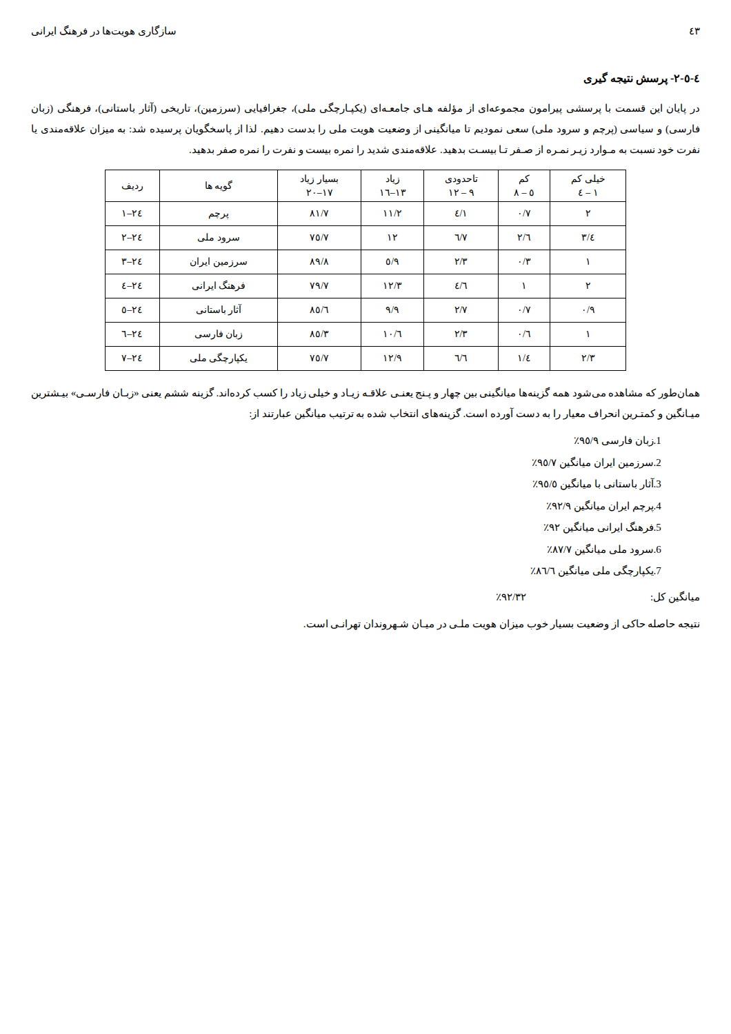٤٣ سازگاری هویت‌ها در فرهنگ ایرانی
٤-٥-٢- پرسش نتیجه گیری
در پایان این قسمت با پرسشی پیرامون مجموعه‌ای از مؤلفه هـای جامعـه‌ای (یکپـارچگی ملی)، جغرافیایی (سرزمین)، تاریخی (آثار باستانی)، فرهنگی (زبان فارسی) و سیاسی (پرچم و سرود ملی) سعی نمودیم تا میانگینی از وضعیت هویت ملی را بدست دهیم. لذا از پاسخگویان پرسیده شد: به میزان علاقه‌مندی یا نفرت خود نسبت به مـوارد زیـر نمـره از صـفر تـا بیسـت بدهید. علاقه‌مندی شدید را نمره بیست و نفرت را نمره صفر بدهید.
| خیلی کم ١ – ٤ | کم ٥ – ٨ | تاحدودی ٩ – ١٢ | زیاد ١٣–١٦ | بسیار زیاد ١٧–٢٠ | گویه ها | ردیف |
| --- | --- | --- | --- | --- | --- | --- |
| ٢ | ٠/٧ | ٤/١ | ١١/٢ | ٨١/٧ | پرچم | ٢٤–١ |
| ٣/٤ | ٢/٦ | ٦/٧ | ١٢ | ٧٥/٧ | سرود ملی | ٢٤–٢ |
| ١ | ٠/٣ | ٢/٣ | ٥/٩ | ٨٩/٨ | سرزمین ایران | ٢٤–٣ |
| ٢ | ١ | ٤/٦ | ١٢/٣ | ٧٩/٧ | فرهنگ ایرانی | ٢٤–٤ |
| ٠/٩ | ٠/٧ | ٢/٧ | ٩/٩ | ٨٥/٦ | آثار باستانی | ٢٤–٥ |
| ١ | ٠/٦ | ٢/٣ | ١٠/٦ | ٨٥/٣ | زبان فارسی | ٢٤–٦ |
| ٢/٣ | ١/٤ | ٦/٦ | ١٢/٩ | ٧٥/٧ | یکپارچگی ملی | ٢٤–٧ |
همان‌طور که مشاهده می‌شود همه گزینه‌ها میانگینی بین چهار و پـنج یعنـی علاقـه زیـاد و خیلی زیاد را کسب کرده‌اند. گزینه ششم یعنی «زبـان فارسـی» بیـشترین میـانگین و کمتـرین انحراف معیار را به دست آورده است. گزینه‌های انتخاب شده به ترتیب میانگین عبارتند از:
زبان فارسی ٩٥/٩٪
سرزمین ایران میانگین ٩٥/٧٪
آثار باستانی با میانگین ٩٥/٥٪
پرچم ایران میانگین ٩٢/٩٪
فرهنگ ایرانی میانگین ٩٢٪
سرود ملی میانگین ٨٧/٧٪
یکپارچگی ملی میانگین ٨٦/٦٪
میانگین کل: ٩٢/٣٢٪
نتیجه حاصله حاکی از وضعیت بسیار خوب میزان هویت ملـی در میـان شـهروندان تهرانـی است.